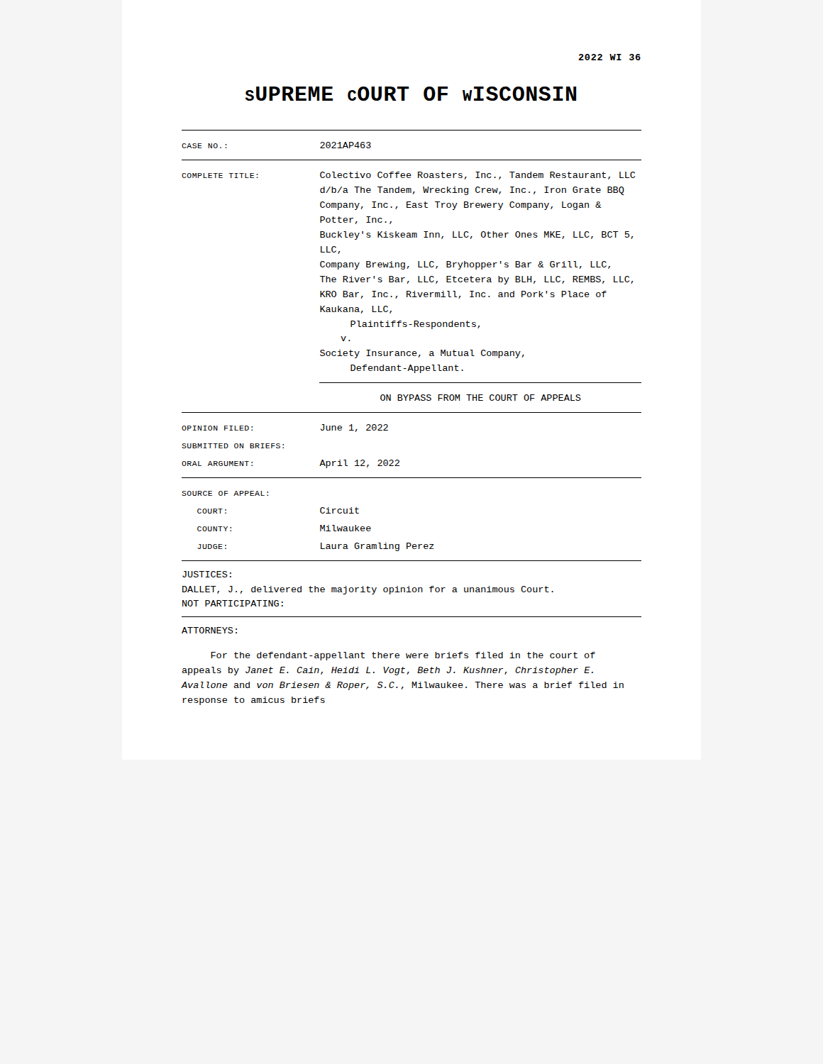2022 WI 36
SUPREME COURT OF WISCONSIN
| CASE NO.: | 2021AP463 |
| COMPLETE TITLE: | Colectivo Coffee Roasters, Inc., Tandem Restaurant, LLC d/b/a The Tandem, Wrecking Crew, Inc., Iron Grate BBQ Company, Inc., East Troy Brewery Company, Logan & Potter, Inc., Buckley's Kiskeam Inn, LLC, Other Ones MKE, LLC, BCT 5, LLC, Company Brewing, LLC, Bryhopper's Bar & Grill, LLC, The River's Bar, LLC, Etcetera by BLH, LLC, REMBS, LLC, KRO Bar, Inc., Rivermill, Inc. and Pork's Place of Kaukana, LLC, Plaintiffs-Respondents, v. Society Insurance, a Mutual Company, Defendant-Appellant. |
| | ON BYPASS FROM THE COURT OF APPEALS |
| OPINION FILED: | June 1, 2022 |
| SUBMITTED ON BRIEFS: | |
| ORAL ARGUMENT: | April 12, 2022 |
| SOURCE OF APPEAL: | |
| COURT: | Circuit |
| COUNTY: | Milwaukee |
| JUDGE: | Laura Gramling Perez |
JUSTICES:
DALLET, J., delivered the majority opinion for a unanimous Court.
NOT PARTICIPATING:
ATTORNEYS:
For the defendant-appellant there were briefs filed in the court of appeals by Janet E. Cain, Heidi L. Vogt, Beth J. Kushner, Christopher E. Avallone and von Briesen & Roper, S.C., Milwaukee. There was a brief filed in response to amicus briefs